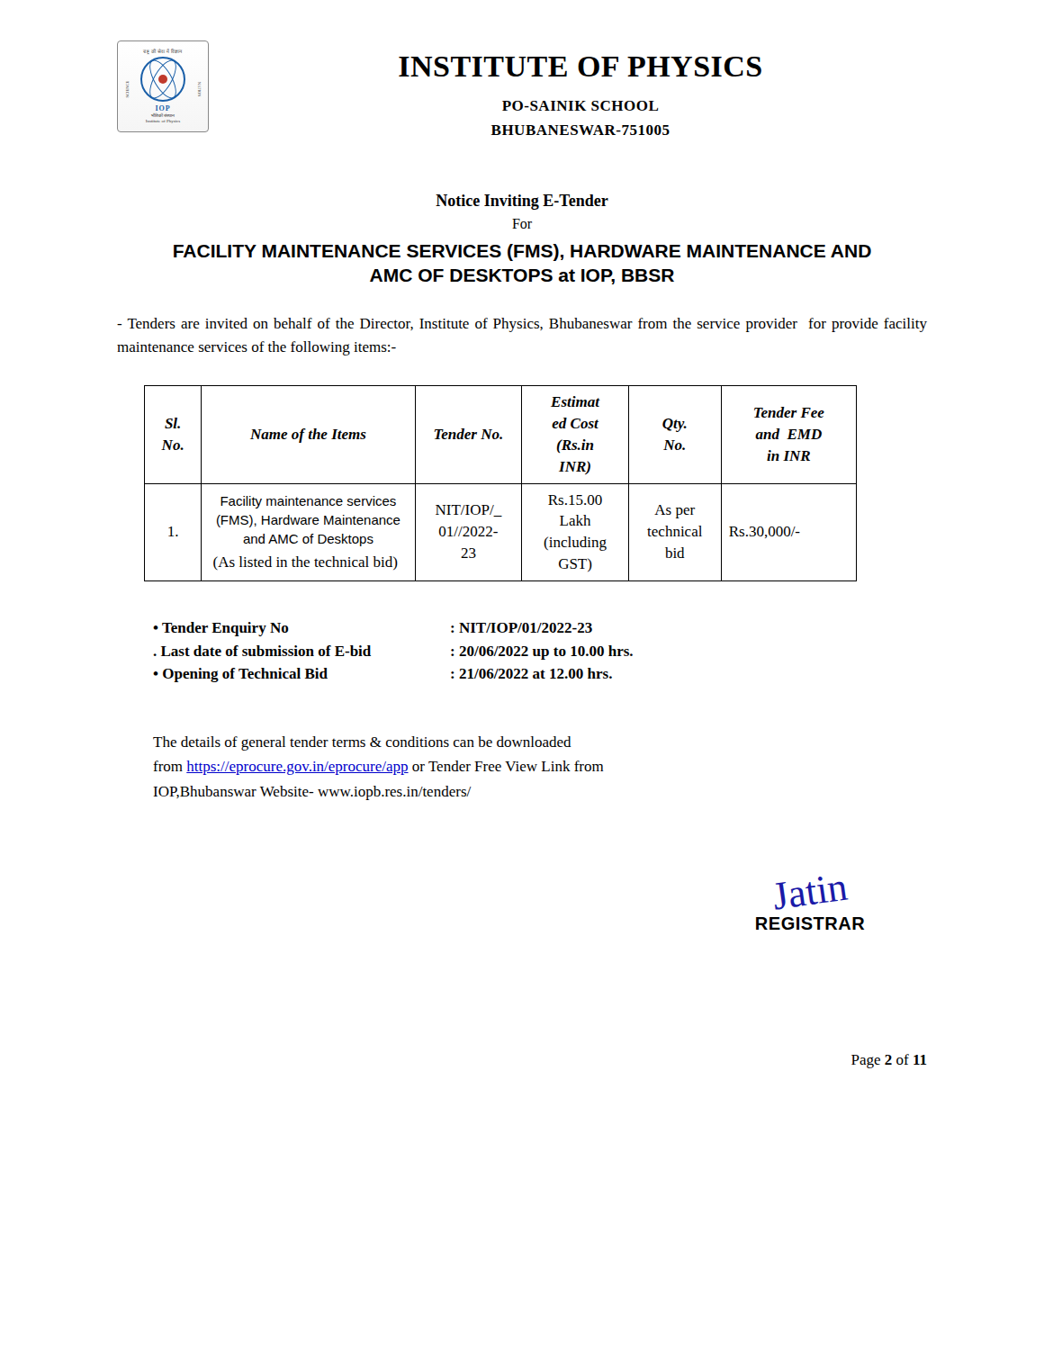राष्ट्र की सेवा में विज्ञान
IOP
भौतिकी संस्थान
Institute of Physics
SCIENCE
NATION
INSTITUTE OF PHYSICS
PO-SAINIK SCHOOL
BHUBANESWAR-751005
Notice Inviting E-Tender
For
FACILITY MAINTENANCE SERVICES (FMS), HARDWARE MAINTENANCE AND AMC OF DESKTOPS at IOP, BBSR
- Tenders are invited on behalf of the Director, Institute of Physics, Bhubaneswar from the service provider for provide facility maintenance services of the following items:-
| Sl. No. | Name of the Items | Tender No. | Estimat ed Cost (Rs.in INR) | Qty. No. | Tender Fee and EMD in INR |
| --- | --- | --- | --- | --- | --- |
| 1. | Facility maintenance services (FMS), Hardware Maintenance and AMC of Desktops (As listed in the technical bid) | NIT/IOP/_ 01//2022- 23 | Rs.15.00 Lakh (including GST) | As per technical bid | Rs.30,000/- |
• Tender Enquiry No
: NIT/IOP/01/2022-23
. Last date of submission of E-bid
: 20/06/2022 up to 10.00 hrs.
• Opening of Technical Bid
: 21/06/2022 at 12.00 hrs.
The details of general tender terms & conditions can be downloaded
from https://eprocure.gov.in/eprocure/app or Tender Free View Link from
IOP,Bhubanswar Website- www.iopb.res.in/tenders/
Jatin
REGISTRAR
Page 2 of 11